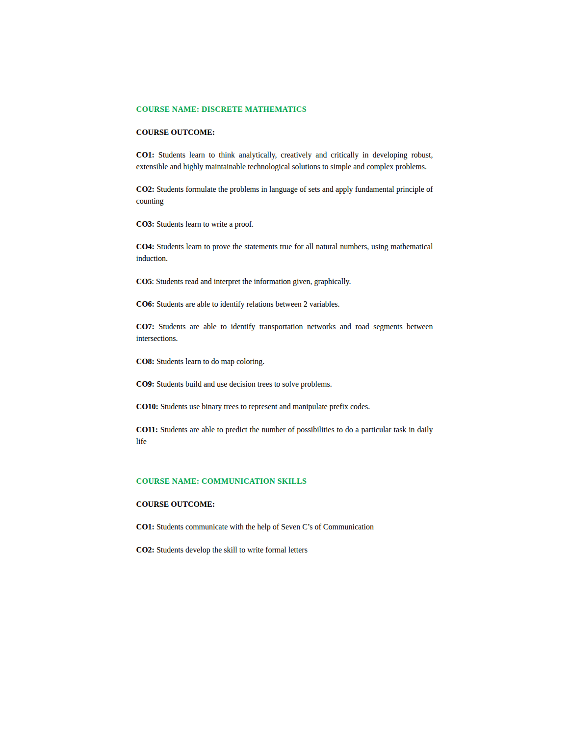COURSE NAME: DISCRETE MATHEMATICS
COURSE OUTCOME:
CO1: Students learn to think analytically, creatively and critically in developing robust, extensible and highly maintainable technological solutions to simple and complex problems.
CO2: Students formulate the problems in language of sets and apply fundamental principle of counting
CO3: Students learn to write a proof.
CO4: Students learn to prove the statements true for all natural numbers, using mathematical induction.
CO5: Students read and interpret the information given, graphically.
CO6: Students are able to identify relations between 2 variables.
CO7: Students are able to identify transportation networks and road segments between intersections.
CO8: Students learn to do map coloring.
CO9: Students build and use decision trees to solve problems.
CO10: Students use binary trees to represent and manipulate prefix codes.
CO11: Students are able to predict the number of possibilities to do a particular task in daily life
COURSE NAME: COMMUNICATION SKILLS
COURSE OUTCOME:
CO1: Students communicate with the help of Seven C’s of Communication
CO2: Students develop the skill to write formal letters